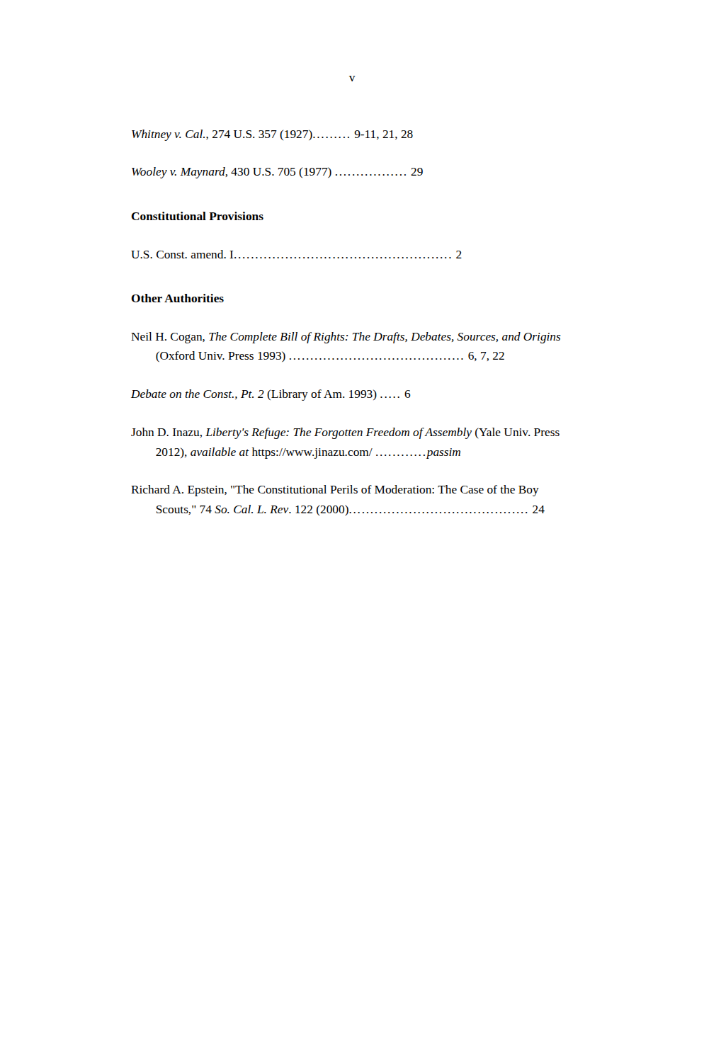v
Whitney v. Cal., 274 U.S. 357 (1927)......... 9-11, 21, 28
Wooley v. Maynard, 430 U.S. 705 (1977) ................. 29
Constitutional Provisions
U.S. Const. amend. I................................................... 2
Other Authorities
Neil H. Cogan, The Complete Bill of Rights: The Drafts, Debates, Sources, and Origins (Oxford Univ. Press 1993) ......................................... 6, 7, 22
Debate on the Const., Pt. 2 (Library of Am. 1993) ..... 6
John D. Inazu, Liberty's Refuge: The Forgotten Freedom of Assembly (Yale Univ. Press 2012), available at https://www.jinazu.com/ ............ passim
Richard A. Epstein, "The Constitutional Perils of Moderation: The Case of the Boy Scouts," 74 So. Cal. L. Rev. 122 (2000).......................................... 24